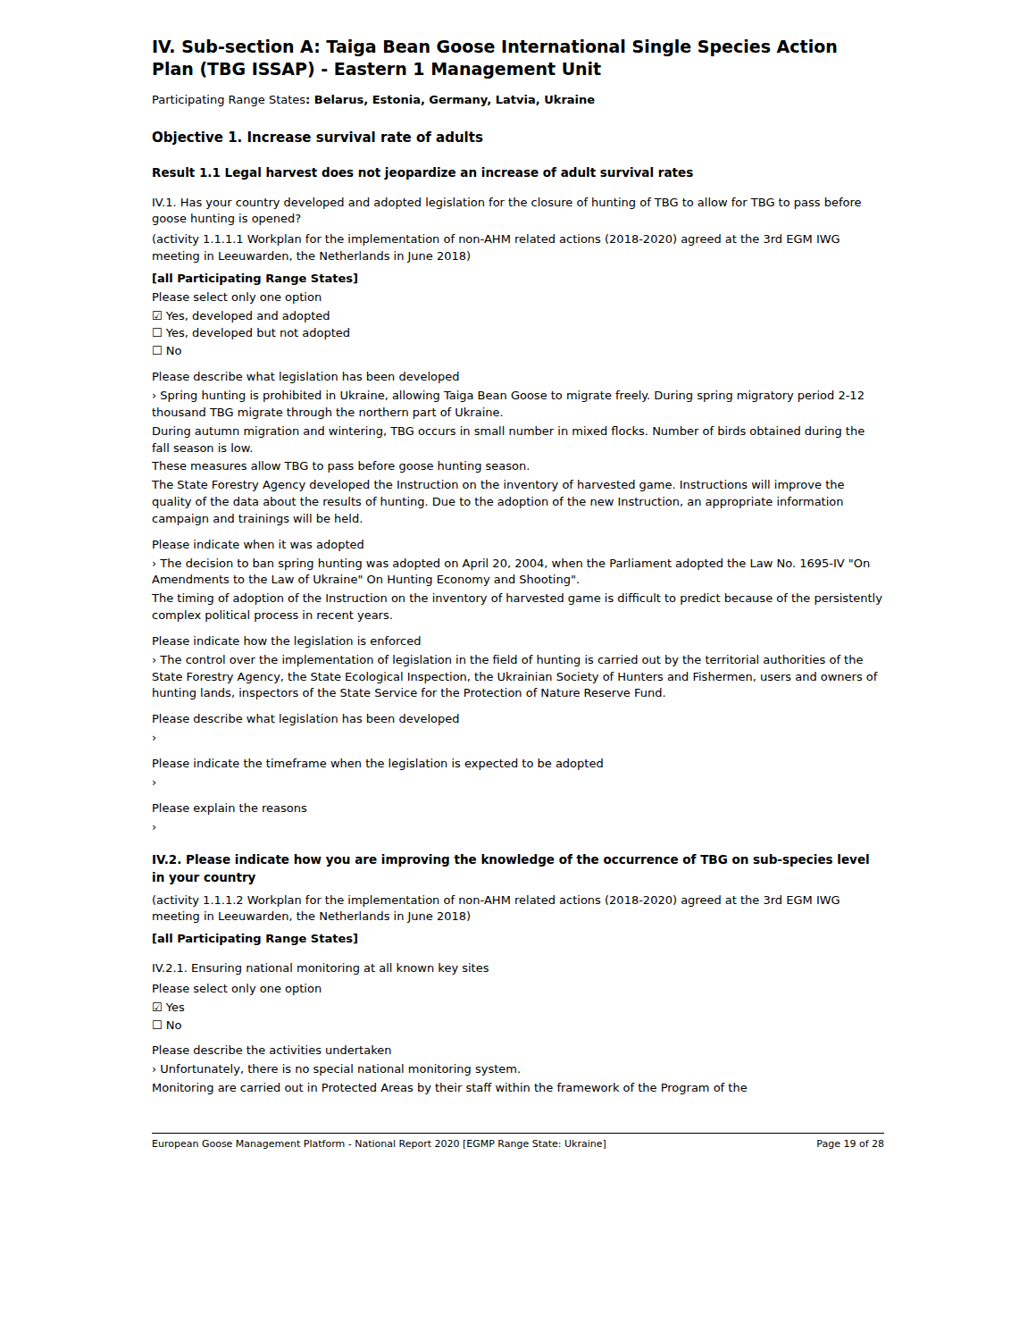IV. Sub-section A: Taiga Bean Goose International Single Species Action Plan (TBG ISSAP) - Eastern 1 Management Unit
Participating Range States: Belarus, Estonia, Germany, Latvia, Ukraine
Objective 1. Increase survival rate of adults
Result 1.1 Legal harvest does not jeopardize an increase of adult survival rates
IV.1. Has your country developed and adopted legislation for the closure of hunting of TBG to allow for TBG to pass before goose hunting is opened?
(activity 1.1.1.1 Workplan for the implementation of non-AHM related actions (2018-2020) agreed at the 3rd EGM IWG meeting in Leeuwarden, the Netherlands in June 2018)
[all Participating Range States]
Please select only one option
☑ Yes, developed and adopted
☐ Yes, developed but not adopted
☐ No
Please describe what legislation has been developed
› Spring hunting is prohibited in Ukraine, allowing Taiga Bean Goose to migrate freely. During spring migratory period 2-12 thousand TBG migrate through the northern part of Ukraine.
During autumn migration and wintering, TBG occurs in small number in mixed flocks. Number of birds obtained during the fall season is low.
These measures allow TBG to pass before goose hunting season.
The State Forestry Agency developed the Instruction on the inventory of harvested game. Instructions will improve the quality of the data about the results of hunting. Due to the adoption of the new Instruction, an appropriate information campaign and trainings will be held.
Please indicate when it was adopted
› The decision to ban spring hunting was adopted on April 20, 2004, when the Parliament adopted the Law No. 1695-IV "On Amendments to the Law of Ukraine" On Hunting Economy and Shooting".
The timing of adoption of the Instruction on the inventory of harvested game is difficult to predict because of the persistently complex political process in recent years.
Please indicate how the legislation is enforced
› The control over the implementation of legislation in the field of hunting is carried out by the territorial authorities of the State Forestry Agency, the State Ecological Inspection, the Ukrainian Society of Hunters and Fishermen, users and owners of hunting lands, inspectors of the State Service for the Protection of Nature Reserve Fund.
Please describe what legislation has been developed
›
Please indicate the timeframe when the legislation is expected to be adopted
›
Please explain the reasons
›
IV.2. Please indicate how you are improving the knowledge of the occurrence of TBG on sub-species level in your country
(activity 1.1.1.2 Workplan for the implementation of non-AHM related actions (2018-2020) agreed at the 3rd EGM IWG meeting in Leeuwarden, the Netherlands in June 2018)
[all Participating Range States]
IV.2.1. Ensuring national monitoring at all known key sites
Please select only one option
☑ Yes
☐ No
Please describe the activities undertaken
› Unfortunately, there is no special national monitoring system.
Monitoring are carried out in Protected Areas by their staff within the framework of the Program of the
European Goose Management Platform - National Report 2020 [EGMP Range State: Ukraine] Page 19 of 28